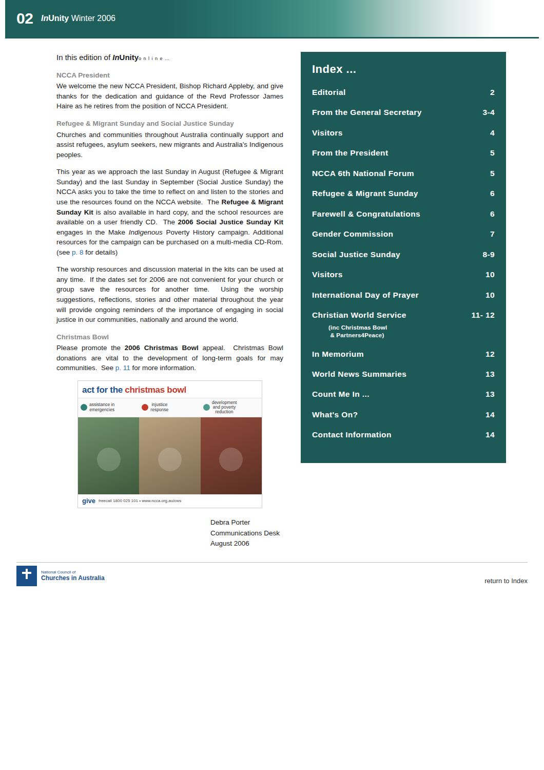02
In Unity Winter 2006
In this edition of In Unity o n l i n e …
NCCA President
We welcome the new NCCA President, Bishop Richard Appleby, and give thanks for the dedication and guidance of the Revd Professor James Haire as he retires from the position of NCCA President.
Refugee & Migrant Sunday and Social Justice Sunday
Churches and communities throughout Australia continually support and assist refugees, asylum seekers, new migrants and Australia's Indigenous peoples.
This year as we approach the last Sunday in August (Refugee & Migrant Sunday) and the last Sunday in September (Social Justice Sunday) the NCCA asks you to take the time to reflect on and listen to the stories and use the resources found on the NCCA website. The Refugee & Migrant Sunday Kit is also available in hard copy, and the school resources are available on a user friendly CD. The 2006 Social Justice Sunday Kit engages in the Make Indigenous Poverty History campaign. Additional resources for the campaign can be purchased on a multi-media CD-Rom. (see p. 8 for details)
The worship resources and discussion material in the kits can be used at any time. If the dates set for 2006 are not convenient for your church or group save the resources for another time. Using the worship suggestions, reflections, stories and other material throughout the year will provide ongoing reminders of the importance of engaging in social justice in our communities, nationally and around the world.
Christmas Bowl
Please promote the 2006 Christmas Bowl appeal. Christmas Bowl donations are vital to the development of long-term goals for may communities. See p. 11 for more information.
act for the christmas bowl
assistance in
emergencies
injustice
response
development
and poverty
reduction
give freecall 1800 025 101 • www.ncca.org.au/cws
Debra Porter
Communications Desk
August 2006
Index ...
Editorial 2
From the General Secretary 3-4
Visitors 4
From the President 5
NCCA 6th National Forum 5
Refugee & Migrant Sunday 6
Farewell & Congratulations 6
Gender Commission 7
Social Justice Sunday 8-9
Visitors 10
International Day of Prayer 10
Christian World Service 11- 12
(inc Christmas Bowl & Partners4Peace)
In Memorium 12
World News Summaries 13
Count Me In ... 13
What's On?14
Contact Information 14
National Council of
Churches in Australia
return to Index